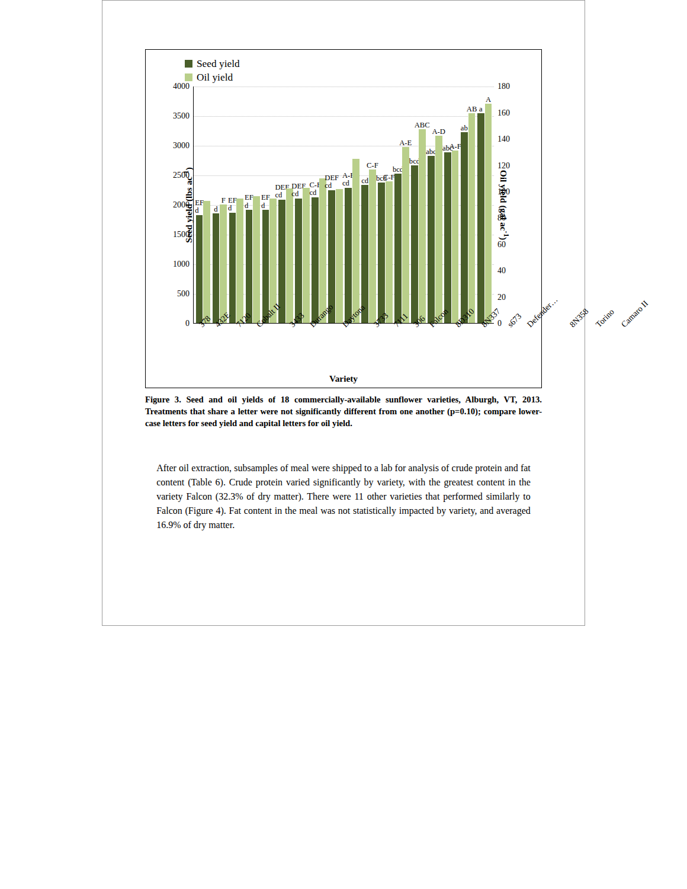Seed yield
Oil yield
Seed yield (lbs ac-1)
Oil yield (gal ac-1)
4000 3500 3000 2500 2000 1500 1000 500 0
180 160 140 120 100 80 60 40 20 0
EF
d
d
F
EF
d
EF
d
EF
d
DEF
cd
DEF
cd
C-F
cd
DEF
cd
A-F
cd
cd
C-F
bcd
C-F
bcd
A-E
bcd
ABC
abc
A-D
abc
A-F
ab
AB
a
A
378
432E
7120
Cobalt II
3433
Durango
Daytona
3733
7111
306
Falcon
8D310
8N337
s673
Defender…
8N358
Torino
Camaro II
Variety
Figure 3. Seed and oil yields of 18 commercially-available sunflower varieties, Alburgh, VT, 2013. Treatments that share a letter were not significantly different from one another (p=0.10); compare lower-case letters for seed yield and capital letters for oil yield.
After oil extraction, subsamples of meal were shipped to a lab for analysis of crude protein and fat content (Table 6). Crude protein varied significantly by variety, with the greatest content in the variety Falcon (32.3% of dry matter). There were 11 other varieties that performed similarly to Falcon (Figure 4). Fat content in the meal was not statistically impacted by variety, and averaged 16.9% of dry matter.